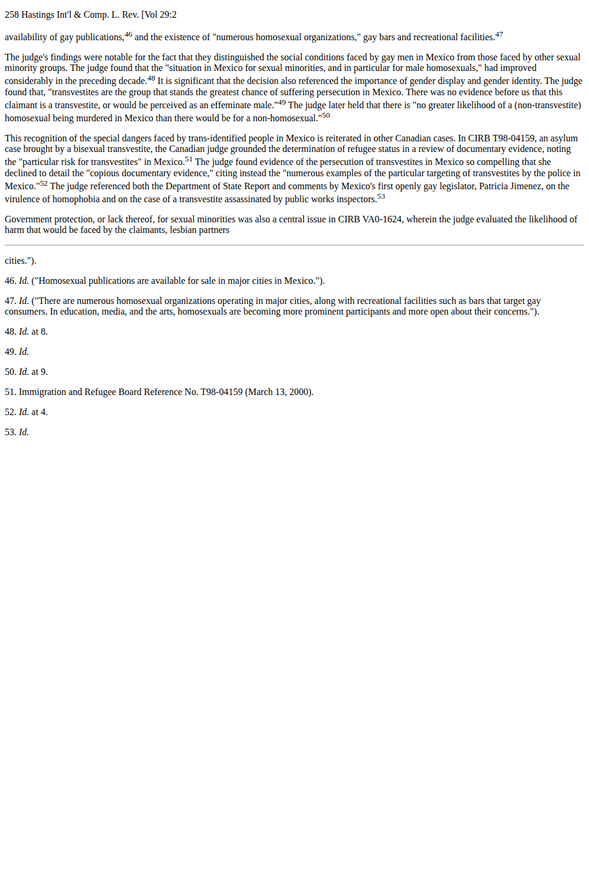258 Hastings Int'l & Comp. L. Rev. [Vol 29:2
availability of gay publications,46 and the existence of "numerous homosexual organizations," gay bars and recreational facilities.47
The judge's findings were notable for the fact that they distinguished the social conditions faced by gay men in Mexico from those faced by other sexual minority groups. The judge found that the "situation in Mexico for sexual minorities, and in particular for male homosexuals," had improved considerably in the preceding decade.48 It is significant that the decision also referenced the importance of gender display and gender identity. The judge found that, "transvestites are the group that stands the greatest chance of suffering persecution in Mexico. There was no evidence before us that this claimant is a transvestite, or would be perceived as an effeminate male."49 The judge later held that there is "no greater likelihood of a (non-transvestite) homosexual being murdered in Mexico than there would be for a non-homosexual."50
This recognition of the special dangers faced by trans-identified people in Mexico is reiterated in other Canadian cases. In CIRB T98-04159, an asylum case brought by a bisexual transvestite, the Canadian judge grounded the determination of refugee status in a review of documentary evidence, noting the "particular risk for transvestites" in Mexico.51 The judge found evidence of the persecution of transvestites in Mexico so compelling that she declined to detail the "copious documentary evidence," citing instead the "numerous examples of the particular targeting of transvestites by the police in Mexico."52 The judge referenced both the Department of State Report and comments by Mexico's first openly gay legislator, Patricia Jimenez, on the virulence of homophobia and on the case of a transvestite assassinated by public works inspectors.53
Government protection, or lack thereof, for sexual minorities was also a central issue in CIRB VA0-1624, wherein the judge evaluated the likelihood of harm that would be faced by the claimants, lesbian partners
cities.").
46. Id. ("Homosexual publications are available for sale in major cities in Mexico.").
47. Id. ("There are numerous homosexual organizations operating in major cities, along with recreational facilities such as bars that target gay consumers. In education, media, and the arts, homosexuals are becoming more prominent participants and more open about their concerns.").
48. Id. at 8.
49. Id.
50. Id. at 9.
51. Immigration and Refugee Board Reference No. T98-04159 (March 13, 2000).
52. Id. at 4.
53. Id.